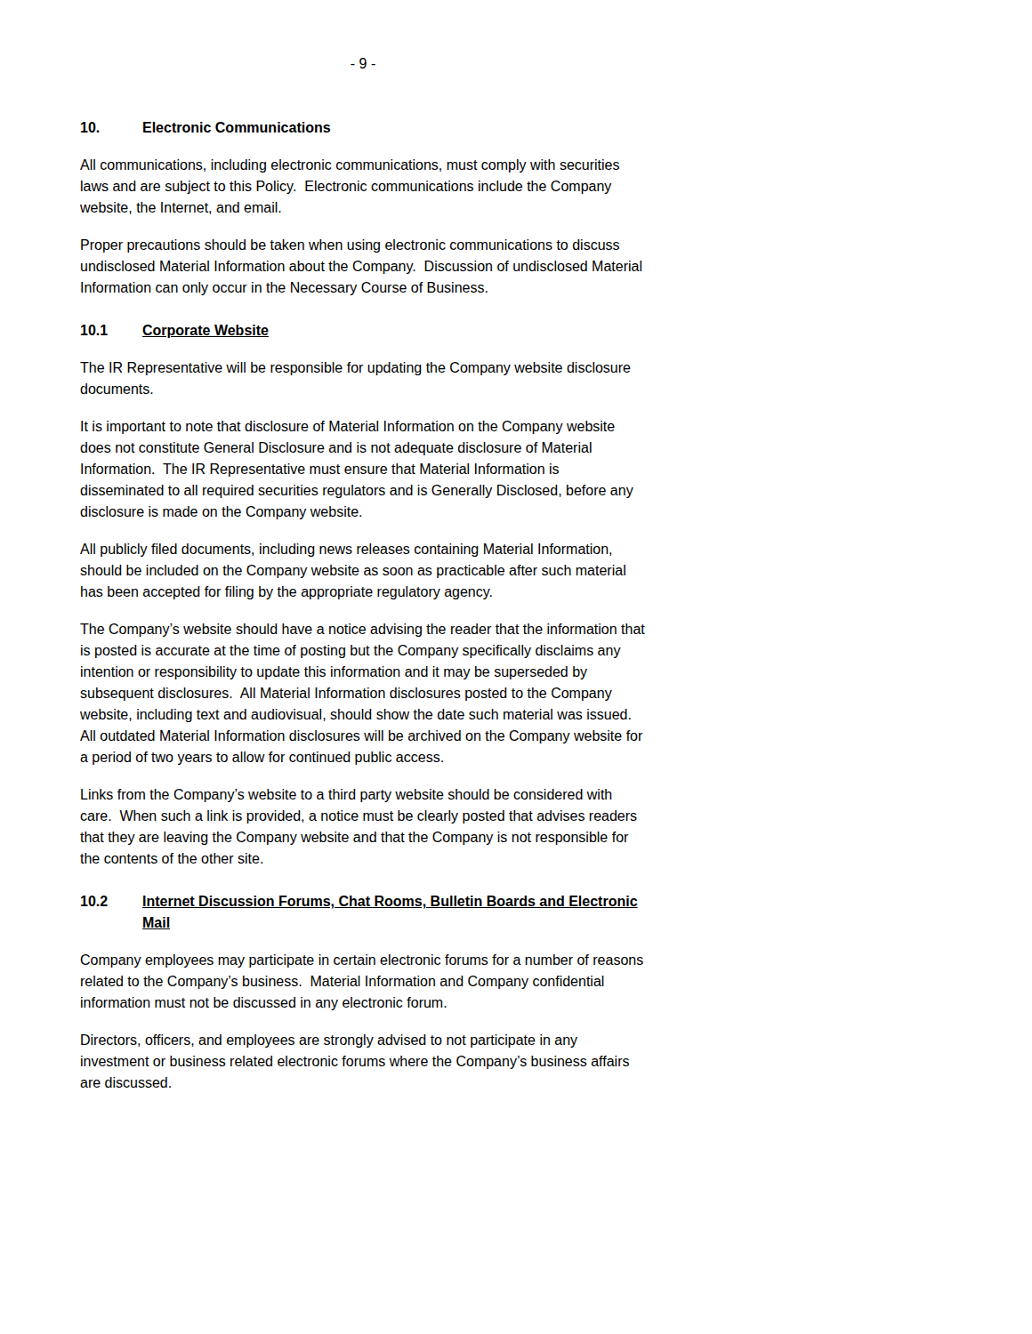- 9 -
10. Electronic Communications
All communications, including electronic communications, must comply with securities laws and are subject to this Policy. Electronic communications include the Company website, the Internet, and email.
Proper precautions should be taken when using electronic communications to discuss undisclosed Material Information about the Company. Discussion of undisclosed Material Information can only occur in the Necessary Course of Business.
10.1 Corporate Website
The IR Representative will be responsible for updating the Company website disclosure documents.
It is important to note that disclosure of Material Information on the Company website does not constitute General Disclosure and is not adequate disclosure of Material Information. The IR Representative must ensure that Material Information is disseminated to all required securities regulators and is Generally Disclosed, before any disclosure is made on the Company website.
All publicly filed documents, including news releases containing Material Information, should be included on the Company website as soon as practicable after such material has been accepted for filing by the appropriate regulatory agency.
The Company’s website should have a notice advising the reader that the information that is posted is accurate at the time of posting but the Company specifically disclaims any intention or responsibility to update this information and it may be superseded by subsequent disclosures. All Material Information disclosures posted to the Company website, including text and audiovisual, should show the date such material was issued. All outdated Material Information disclosures will be archived on the Company website for a period of two years to allow for continued public access.
Links from the Company’s website to a third party website should be considered with care. When such a link is provided, a notice must be clearly posted that advises readers that they are leaving the Company website and that the Company is not responsible for the contents of the other site.
10.2 Internet Discussion Forums, Chat Rooms, Bulletin Boards and Electronic Mail
Company employees may participate in certain electronic forums for a number of reasons related to the Company’s business. Material Information and Company confidential information must not be discussed in any electronic forum.
Directors, officers, and employees are strongly advised to not participate in any investment or business related electronic forums where the Company’s business affairs are discussed.